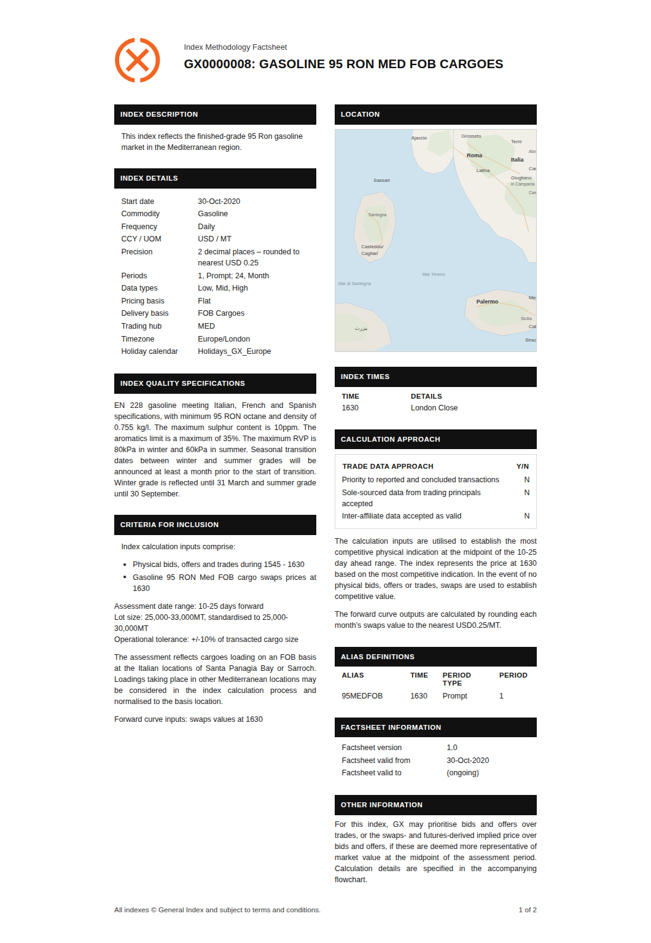Index Methodology Factsheet
GX0000008: GASOLINE 95 RON MED FOB CARGOES
Index Description
This index reflects the finished-grade 95 Ron gasoline market in the Mediterranean region.
Index Details
| Start date | 30-Oct-2020 |
| Commodity | Gasoline |
| Frequency | Daily |
| CCY / UOM | USD / MT |
| Precision | 2 decimal places – rounded to nearest USD 0.25 |
| Periods | 1, Prompt; 24, Month |
| Data types | Low, Mid, High |
| Pricing basis | Flat |
| Delivery basis | FOB Cargoes |
| Trading hub | MED |
| Timezone | Europe/London |
| Holiday calendar | Holidays_GX_Europe |
Index Quality Specifications
EN 228 gasoline meeting Italian, French and Spanish specifications, with minimum 95 RON octane and density of 0.755 kg/l. The maximum sulphur content is 10ppm. The aromatics limit is a maximum of 35%. The maximum RVP is 80kPa in winter and 60kPa in summer. Seasonal transition dates between winter and summer grades will be announced at least a month prior to the start of transition. Winter grade is reflected until 31 March and summer grade until 30 September.
Criteria for Inclusion
Index calculation inputs comprise:
Physical bids, offers and trades during 1545 - 1630
Gasoline 95 RON Med FOB cargo swaps prices at 1630
Assessment date range: 10-25 days forward
Lot size: 25,000-33,000MT, standardised to 25,000-30,000MT
Operational tolerance: +/-10% of transacted cargo size
The assessment reflects cargoes loading on an FOB basis at the Italian locations of Santa Panagia Bay or Sarroch. Loadings taking place in other Mediterranean locations may be considered in the index calculation process and normalised to the basis location.
Forward curve inputs: swaps values at 1630
Location
Grosseto Terni Abruzzo Italia Roma Campobasso Latina Giugliano in Campania Foggia Campania Poten Ajaccio Sassari Sardegna Casteddu/ Cagliari Palermo Messina Si Sicilia Catania Siracusa aba بنزرت Mar Tirreno Mar di Sardegna
Index Times
| Time | Details |
| --- | --- |
| 1630 | London Close |
Calculation Approach
| Trade Data Approach | Y/N |
| --- | --- |
| Priority to reported and concluded transactions | N |
| Sole-sourced data from trading principals accepted | N |
| Inter-affiliate data accepted as valid | N |
The calculation inputs are utilised to establish the most competitive physical indication at the midpoint of the 10-25 day ahead range. The index represents the price at 1630 based on the most competitive indication. In the event of no physical bids, offers or trades, swaps are used to establish competitive value.
The forward curve outputs are calculated by rounding each month’s swaps value to the nearest USD0.25/MT.
Alias Definitions
| Alias | Time | Period Type | Period |
| --- | --- | --- | --- |
| 95MEDFOB | 1630 | Prompt | 1 |
Factsheet Information
| Factsheet version | 1.0 |
| Factsheet valid from | 30-Oct-2020 |
| Factsheet valid to | (ongoing) |
Other Information
For this index, GX may prioritise bids and offers over trades, or the swaps- and futures-derived implied price over bids and offers, if these are deemed more representative of market value at the midpoint of the assessment period. Calculation details are specified in the accompanying flowchart.
All indexes © General Index and subject to terms and conditions.
1 of 2